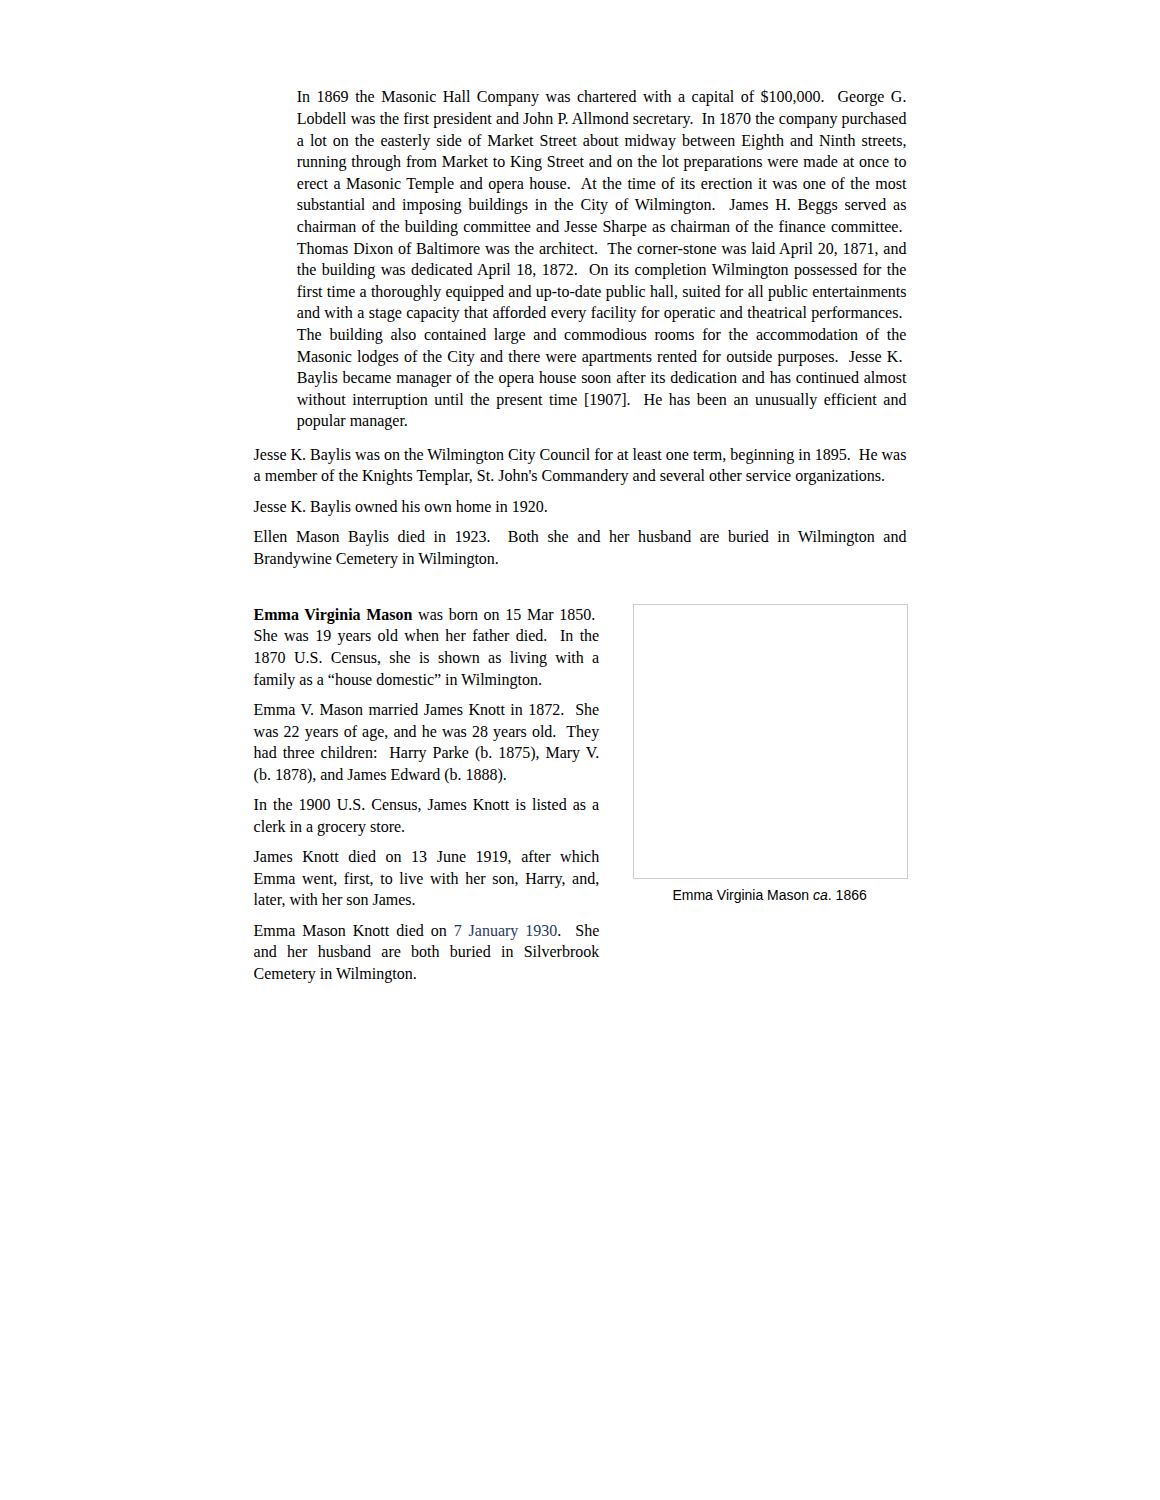In 1869 the Masonic Hall Company was chartered with a capital of $100,000. George G. Lobdell was the first president and John P. Allmond secretary. In 1870 the company purchased a lot on the easterly side of Market Street about midway between Eighth and Ninth streets, running through from Market to King Street and on the lot preparations were made at once to erect a Masonic Temple and opera house. At the time of its erection it was one of the most substantial and imposing buildings in the City of Wilmington. James H. Beggs served as chairman of the building committee and Jesse Sharpe as chairman of the finance committee. Thomas Dixon of Baltimore was the architect. The corner-stone was laid April 20, 1871, and the building was dedicated April 18, 1872. On its completion Wilmington possessed for the first time a thoroughly equipped and up-to-date public hall, suited for all public entertainments and with a stage capacity that afforded every facility for operatic and theatrical performances. The building also contained large and commodious rooms for the accommodation of the Masonic lodges of the City and there were apartments rented for outside purposes. Jesse K. Baylis became manager of the opera house soon after its dedication and has continued almost without interruption until the present time [1907]. He has been an unusually efficient and popular manager.
Jesse K. Baylis was on the Wilmington City Council for at least one term, beginning in 1895. He was a member of the Knights Templar, St. John's Commandery and several other service organizations.
Jesse K. Baylis owned his own home in 1920.
Ellen Mason Baylis died in 1923. Both she and her husband are buried in Wilmington and Brandywine Cemetery in Wilmington.
Emma Virginia Mason was born on 15 Mar 1850. She was 19 years old when her father died. In the 1870 U.S. Census, she is shown as living with a family as a “house domestic” in Wilmington.
Emma V. Mason married James Knott in 1872. She was 22 years of age, and he was 28 years old. They had three children: Harry Parke (b. 1875), Mary V. (b. 1878), and James Edward (b. 1888).
In the 1900 U.S. Census, James Knott is listed as a clerk in a grocery store.
James Knott died on 13 June 1919, after which Emma went, first, to live with her son, Harry, and, later, with her son James.
Emma Mason Knott died on 7 January 1930. She and her husband are both buried in Silverbrook Cemetery in Wilmington.
Emma Virginia Mason ca. 1866